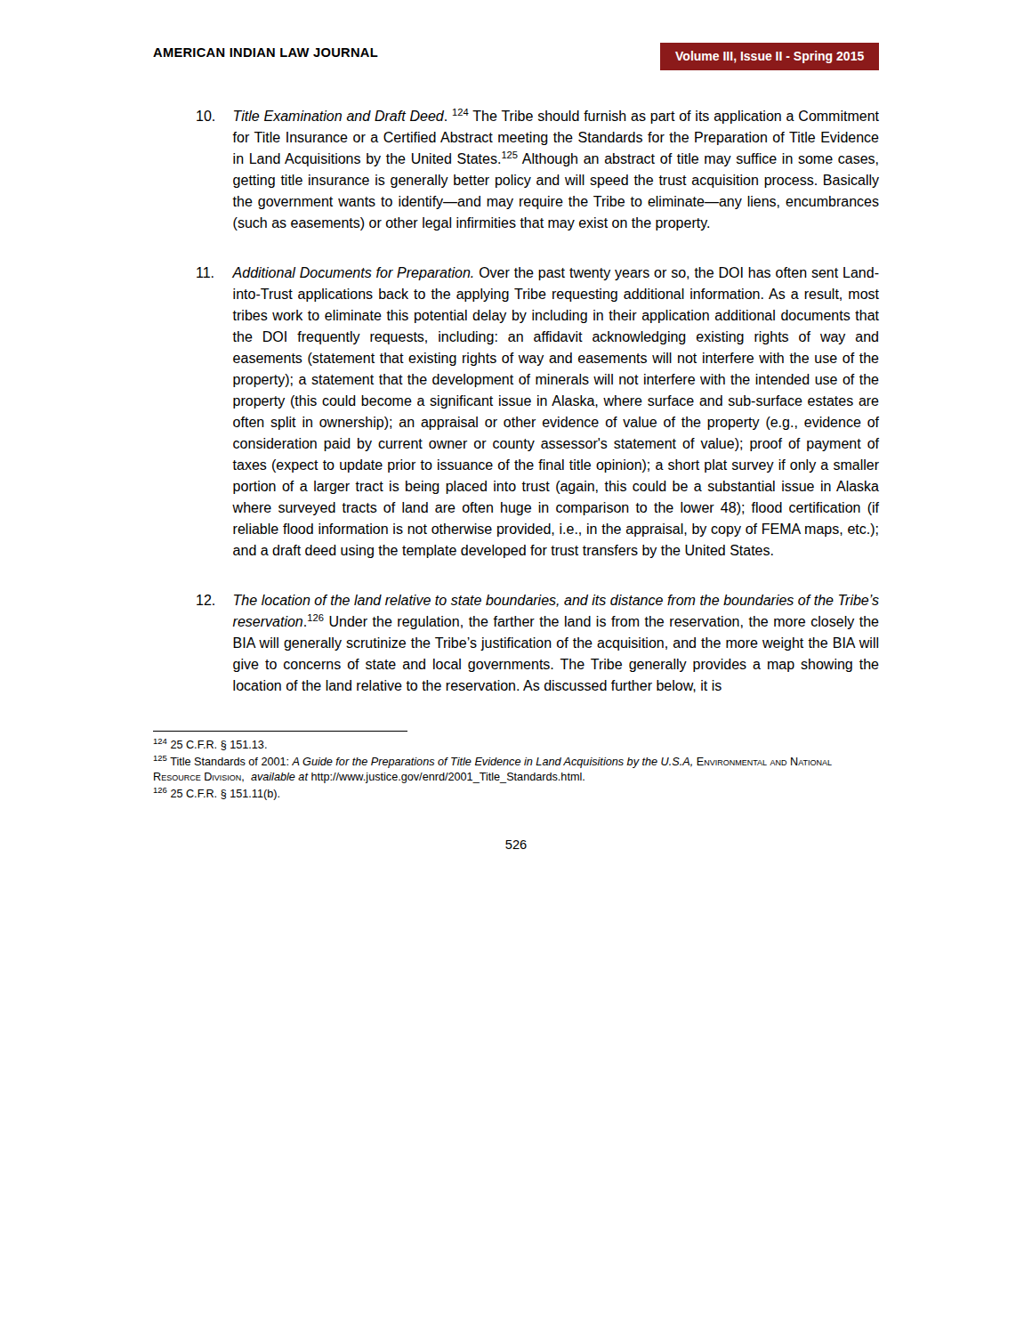AMERICAN INDIAN LAW JOURNAL
Volume III, Issue II - Spring 2015
10. Title Examination and Draft Deed. 124 The Tribe should furnish as part of its application a Commitment for Title Insurance or a Certified Abstract meeting the Standards for the Preparation of Title Evidence in Land Acquisitions by the United States.125 Although an abstract of title may suffice in some cases, getting title insurance is generally better policy and will speed the trust acquisition process. Basically the government wants to identify—and may require the Tribe to eliminate—any liens, encumbrances (such as easements) or other legal infirmities that may exist on the property.
11. Additional Documents for Preparation. Over the past twenty years or so, the DOI has often sent Land-into-Trust applications back to the applying Tribe requesting additional information. As a result, most tribes work to eliminate this potential delay by including in their application additional documents that the DOI frequently requests, including: an affidavit acknowledging existing rights of way and easements (statement that existing rights of way and easements will not interfere with the use of the property); a statement that the development of minerals will not interfere with the intended use of the property (this could become a significant issue in Alaska, where surface and sub-surface estates are often split in ownership); an appraisal or other evidence of value of the property (e.g., evidence of consideration paid by current owner or county assessor's statement of value); proof of payment of taxes (expect to update prior to issuance of the final title opinion); a short plat survey if only a smaller portion of a larger tract is being placed into trust (again, this could be a substantial issue in Alaska where surveyed tracts of land are often huge in comparison to the lower 48); flood certification (if reliable flood information is not otherwise provided, i.e., in the appraisal, by copy of FEMA maps, etc.); and a draft deed using the template developed for trust transfers by the United States.
12. The location of the land relative to state boundaries, and its distance from the boundaries of the Tribe’s reservation.126 Under the regulation, the farther the land is from the reservation, the more closely the BIA will generally scrutinize the Tribe’s justification of the acquisition, and the more weight the BIA will give to concerns of state and local governments. The Tribe generally provides a map showing the location of the land relative to the reservation. As discussed further below, it is
124 25 C.F.R. § 151.13.
125 Title Standards of 2001: A Guide for the Preparations of Title Evidence in Land Acquisitions by the U.S.A, Environmental and National Resource Division, available at http://www.justice.gov/enrd/2001_Title_Standards.html.
126 25 C.F.R. § 151.11(b).
526